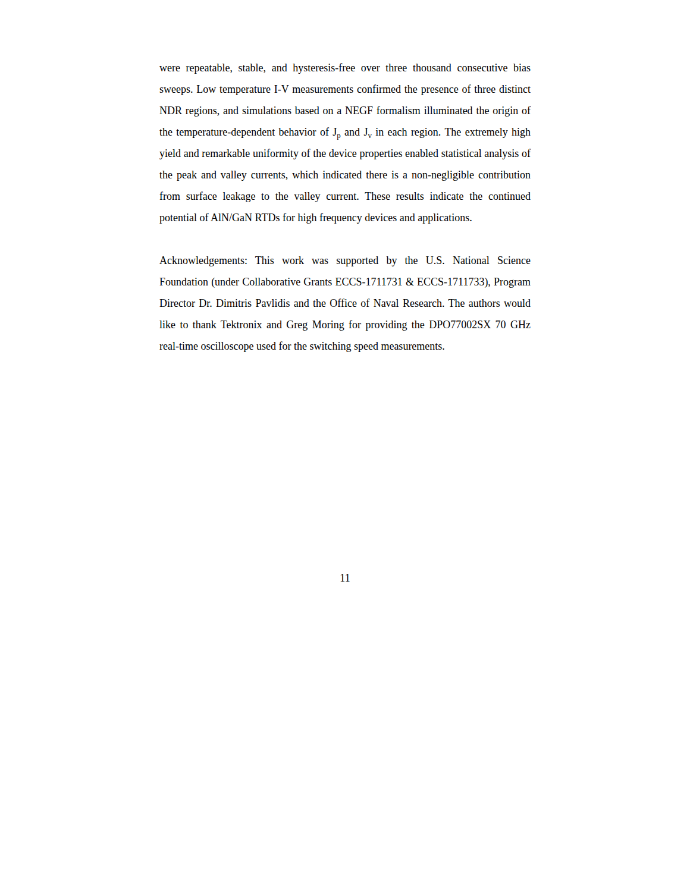were repeatable, stable, and hysteresis-free over three thousand consecutive bias sweeps. Low temperature I-V measurements confirmed the presence of three distinct NDR regions, and simulations based on a NEGF formalism illuminated the origin of the temperature-dependent behavior of Jp and Jv in each region. The extremely high yield and remarkable uniformity of the device properties enabled statistical analysis of the peak and valley currents, which indicated there is a non-negligible contribution from surface leakage to the valley current. These results indicate the continued potential of AlN/GaN RTDs for high frequency devices and applications.
Acknowledgements: This work was supported by the U.S. National Science Foundation (under Collaborative Grants ECCS-1711731 & ECCS-1711733), Program Director Dr. Dimitris Pavlidis and the Office of Naval Research. The authors would like to thank Tektronix and Greg Moring for providing the DPO77002SX 70 GHz real-time oscilloscope used for the switching speed measurements.
11